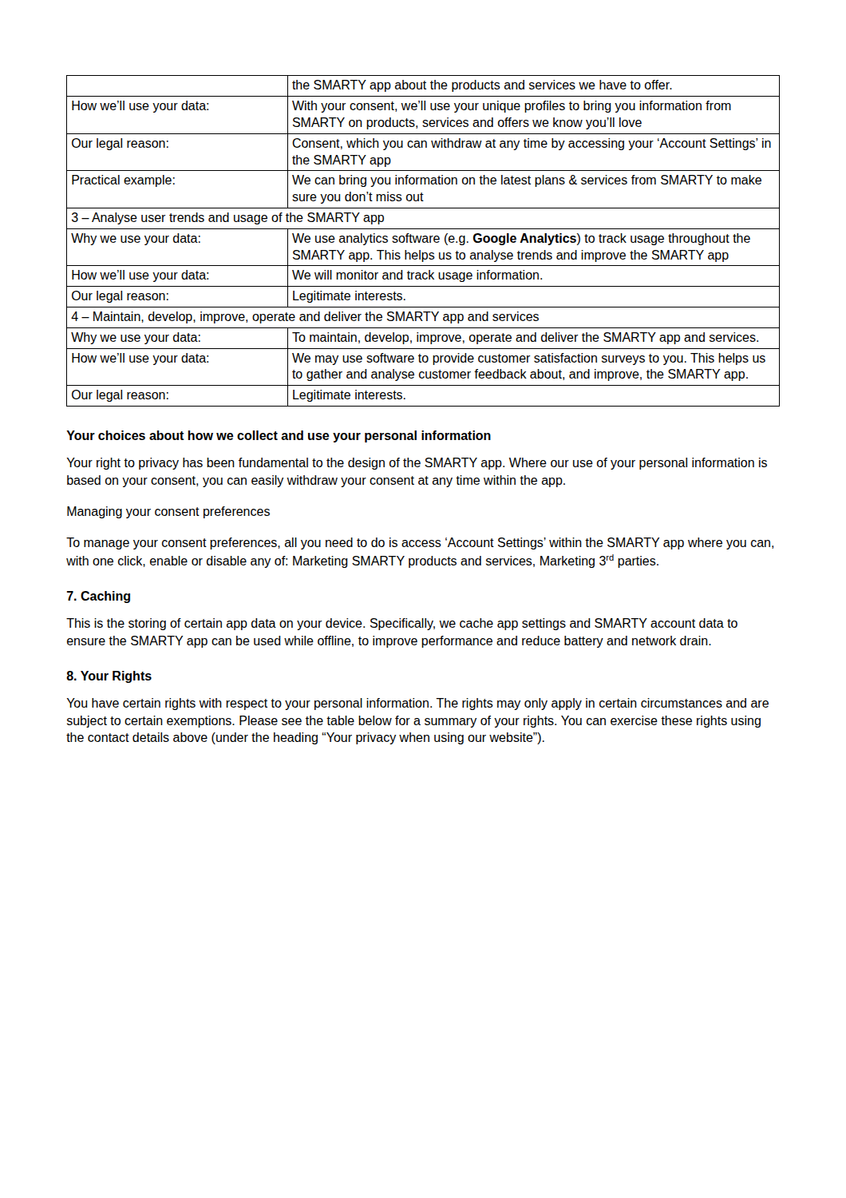| | the SMARTY app about the products and services we have to offer. |
| How we’ll use your data: | With your consent, we’ll use your unique profiles to bring you information from SMARTY on products, services and offers we know you’ll love |
| Our legal reason: | Consent, which you can withdraw at any time by accessing your ‘Account Settings’ in the SMARTY app |
| Practical example: | We can bring you information on the latest plans & services from SMARTY to make sure you don’t miss out |
| 3 – Analyse user trends and usage of the SMARTY app |
| Why we use your data: | We use analytics software (e.g. Google Analytics ) to track usage throughout the SMARTY app. This helps us to analyse trends and improve the SMARTY app |
| How we’ll use your data: | We will monitor and track usage information. |
| Our legal reason: | Legitimate interests. |
| 4 – Maintain, develop, improve, operate and deliver the SMARTY app and services |
| Why we use your data: | To maintain, develop, improve, operate and deliver the SMARTY app and services. |
| How we’ll use your data: | We may use software to provide customer satisfaction surveys to you. This helps us to gather and analyse customer feedback about, and improve, the SMARTY app. |
| Our legal reason: | Legitimate interests. |
Your choices about how we collect and use your personal information
Your right to privacy has been fundamental to the design of the SMARTY app. Where our use of your personal information is based on your consent, you can easily withdraw your consent at any time within the app.
Managing your consent preferences
To manage your consent preferences, all you need to do is access ‘Account Settings’ within the SMARTY app where you can, with one click, enable or disable any of: Marketing SMARTY products and services, Marketing 3rd parties.
7. Caching
This is the storing of certain app data on your device. Specifically, we cache app settings and SMARTY account data to ensure the SMARTY app can be used while offline, to improve performance and reduce battery and network drain.
8. Your Rights
You have certain rights with respect to your personal information. The rights may only apply in certain circumstances and are subject to certain exemptions. Please see the table below for a summary of your rights. You can exercise these rights using the contact details above (under the heading “Your privacy when using our website”).